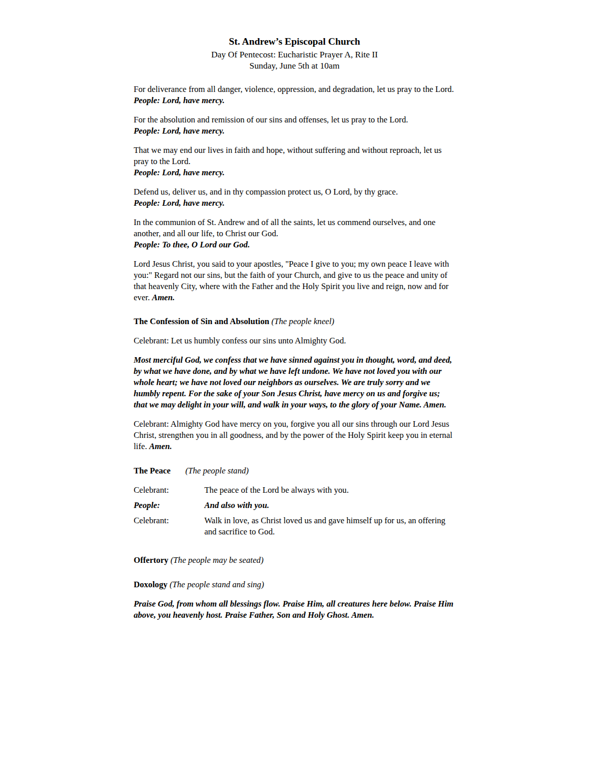St. Andrew’s Episcopal Church
Day Of Pentecost: Eucharistic Prayer A, Rite II
Sunday, June 5th at 10am
For deliverance from all danger, violence, oppression, and degradation, let us pray to the Lord.
People: Lord, have mercy.
For the absolution and remission of our sins and offenses, let us pray to the Lord.
People: Lord, have mercy.
That we may end our lives in faith and hope, without suffering and without reproach, let us pray to the Lord.
People: Lord, have mercy.
Defend us, deliver us, and in thy compassion protect us, O Lord, by thy grace.
People: Lord, have mercy.
In the communion of St. Andrew and of all the saints, let us commend ourselves, and one another, and all our life, to Christ our God.
People: To thee, O Lord our God.
Lord Jesus Christ, you said to your apostles, "Peace I give to you; my own peace I leave with you:" Regard not our sins, but the faith of your Church, and give to us the peace and unity of that heavenly City, where with the Father and the Holy Spirit you live and reign, now and for ever. Amen.
The Confession of Sin and Absolution (The people kneel)
Celebrant: Let us humbly confess our sins unto Almighty God.
Most merciful God, we confess that we have sinned against you in thought, word, and deed, by what we have done, and by what we have left undone. We have not loved you with our whole heart; we have not loved our neighbors as ourselves. We are truly sorry and we humbly repent. For the sake of your Son Jesus Christ, have mercy on us and forgive us; that we may delight in your will, and walk in your ways, to the glory of your Name. Amen.
Celebrant: Almighty God have mercy on you, forgive you all our sins through our Lord Jesus Christ, strengthen you in all goodness, and by the power of the Holy Spirit keep you in eternal life. Amen.
The Peace (The people stand)
| Celebrant: | The peace of the Lord be always with you. |
| People: | And also with you. |
| Celebrant: | Walk in love, as Christ loved us and gave himself up for us, an offering and sacrifice to God. |
Offertory (The people may be seated)
Doxology (The people stand and sing)
Praise God, from whom all blessings flow. Praise Him, all creatures here below. Praise Him above, you heavenly host. Praise Father, Son and Holy Ghost. Amen.